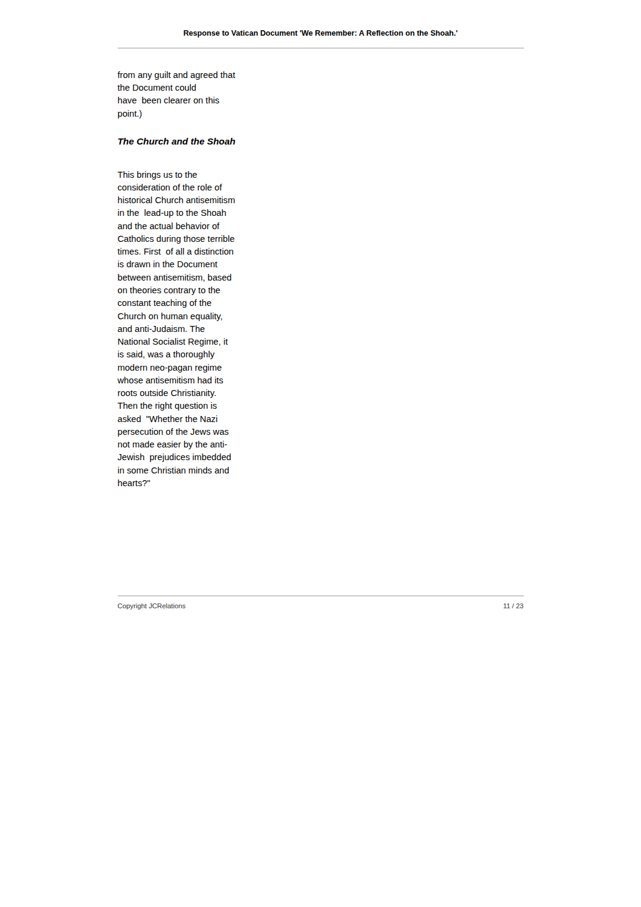Response to Vatican Document 'We Remember: A Reflection on the Shoah.'
from any guilt and agreed that the Document could have been clearer on this point.)
The Church and the Shoah
This brings us to the consideration of the role of historical Church antisemitism in the lead-up to the Shoah and the actual behavior of Catholics during those terrible times. First of all a distinction is drawn in the Document between antisemitism, based on theories contrary to the constant teaching of the Church on human equality, and anti-Judaism. The National Socialist Regime, it is said, was a thoroughly modern neo-pagan regime whose antisemitism had its roots outside Christianity. Then the right question is asked "Whether the Nazi persecution of the Jews was not made easier by the anti-Jewish prejudices imbedded in some Christian minds and hearts?"
Copyright JCRelations 11 / 23